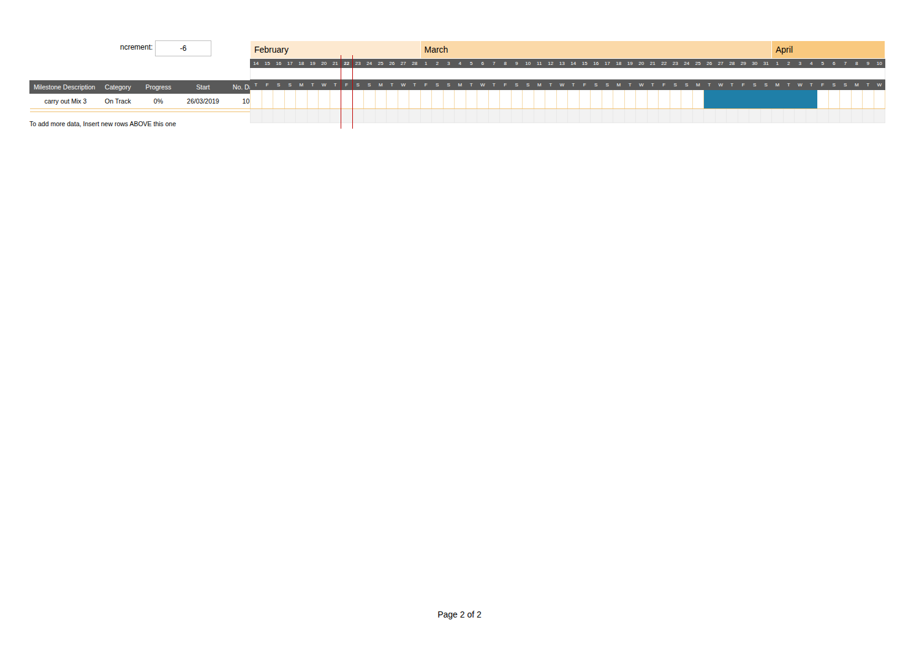ncrement:
-6
| Milestone Description | Category | Progress | Start | No. Days |
| --- | --- | --- | --- | --- |
| carry out Mix 3 | On Track | 0% | 26/03/2019 | 10 |
To add more data, Insert new rows ABOVE this one
| February | March | April |
| 14 | 15 | 16 | 17 | 18 | 19 | 20 | 21 | 22 | 23 | 24 | 25 | 26 | 27 | 28 | 1 | 2 | 3 | 4 | 5 | 6 | 7 | 8 | 9 | 10 | 11 | 12 | 13 | 14 | 15 | 16 | 17 | 18 | 19 | 20 | 21 | 22 | 23 | 24 | 25 | 26 | 27 | 28 | 29 | 30 | 31 | 1 | 2 | 3 | 4 | 5 | 6 | 7 | 8 | 9 | 10 |
| T | F | S | S | M | T | W | T | F | S | S | M | T | W | T | F | S | S | M | T | W | T | F | S | S | M | T | W | T | F | S | S | M | T | W | T | F | S | S | M | T | W | T | F | S | S | M | T | W | T | F | S | S | M | T | W |
Page 2 of 2